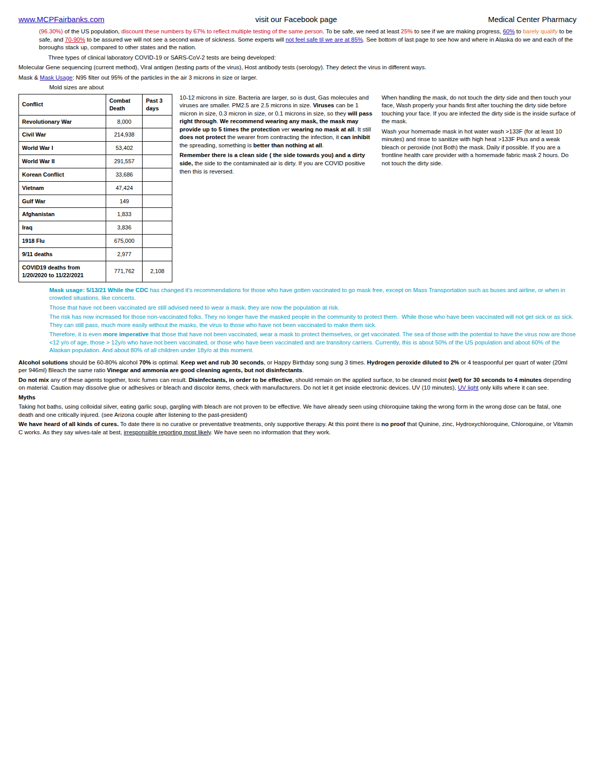www.MCPFairbanks.com visit our Facebook page Medical Center Pharmacy
(96.30%) of the US population, discount these numbers by 67% to reflect multiple testing of the same person. To be safe, we need at least 25% to see if we are making progress, 60% to barely qualify to be safe, and 70-90% to be assured we will not see a second wave of sickness. Some experts will not feel safe til we are at 85%. See bottom of last page to see how and where in Alaska do we and each of the boroughs stack up, compared to other states and the nation.
Three types of clinical laboratory COVID-19 or SARS-CoV-2 tests are being developed:
Molecular Gene sequencing (current method), Viral antigen (testing parts of the virus), Host antibody tests (serology). They detect the virus in different ways.
Mask & Mask Usage: N95 filter out 95% of the particles in the air 3 microns in size or larger.
Mold sizes are about
| Conflict | Combat Death | Past 3 days |
| --- | --- | --- |
| Revolutionary War | 8,000 | |
| Civil War | 214,938 | |
| World War I | 53,402 | |
| World War II | 291,557 | |
| Korean Conflict | 33,686 | |
| Vietnam | 47,424 | |
| Gulf War | 149 | |
| Afghanistan | 1,833 | |
| Iraq | 3,836 | |
| 1918 Flu | 675,000 | |
| 9/11 deaths | 2,977 | |
| COVID19 deaths from 1/20/2020 to 11/22/2021 | 771,762 | 2,108 |
10-12 microns in size. Bacteria are larger, so is dust, Gas molecules and viruses are smaller. PM2.5 are 2.5 microns in size. Viruses can be 1 micron in size, 0.3 micron in size, or 0.1 microns in size, so they will pass right through. We recommend wearing any mask, the mask may provide up to 5 times the protection ver wearing no mask at all. It still does not protect the wearer from contracting the infection, it can inhibit the spreading, something is better than nothing at all.
Remember there is a clean side ( the side towards you) and a dirty side, the side to the contaminated air is dirty. If you are COVID positive then this is reversed.
When handling the mask, do not touch the dirty side and then touch your face, Wash properly your hands first after touching the dirty side before touching your face. If you are infected the dirty side is the inside surface of the mask.
Wash your homemade mask in hot water wash >133F (for at least 10 minutes) and rinse to sanitize with high heat >133F Plus and a weak bleach or peroxide (not Both) the mask. Daily if possible. If you are a frontline health care provider with a homemade fabric mask 2 hours. Do not touch the dirty side.
Mask usage: 5/13/21 While the CDC has changed it's recommendations for those who have gotten vaccinated to go mask free, except on Mass Transportation such as buses and airline, or when in crowded situations, like concerts.
Those that have not been vaccinated are still advised need to wear a mask, they are now the population at risk.
The risk has now increased for those non-vaccinated folks. They no longer have the masked people in the community to protect them. While those who have been vaccinated will not get sick or as sick. They can still pass, much more easily without the masks, the virus to those who have not been vaccinated to make them sick.
Therefore, it is even more imperative that those that have not been vaccinated, wear a mask to protect themselves, or get vaccinated. The sea of those with the potential to have the virus now are those <12 y/o of age, those > 12y/o who have not been vaccinated, or those who have been vaccinated and are transitory carriers. Currently, this is about 50% of the US population and about 60% of the Alaskan population. And about 80% of all children under 18y/o at this moment.
Alcohol solutions should be 60-80% alcohol 70% is optimal. Keep wet and rub 30 seconds, or Happy Birthday song sung 3 times. Hydrogen peroxide diluted to 2% or 4 teaspoonful per quart of water (20ml per 946ml) Bleach the same ratio Vinegar and ammonia are good cleaning agents, but not disinfectants.
Do not mix any of these agents together, toxic fumes can result. Disinfectants, in order to be effective, should remain on the applied surface, to be cleaned moist (wet) for 30 seconds to 4 minutes depending on material. Caution may dissolve glue or adhesives or bleach and discolor items, check with manufacturers. Do not let it get inside electronic devices. UV (10 minutes), UV light only kills where it can see.
Myths
Taking hot baths, using colloidal silver, eating garlic soup, gargling with bleach are not proven to be effective. We have already seen using chloroquine taking the wrong form in the wrong dose can be fatal, one death and one critically injured. (see Arizona couple after listening to the past-president)
We have heard of all kinds of cures. To date there is no curative or preventative treatments, only supportive therapy. At this point there is no proof that Quinine, zinc, Hydroxychloroquine, Chloroquine, or Vitamin C works. As they say wives-tale at best, irresponsible reporting most likely. We have seen no information that they work.